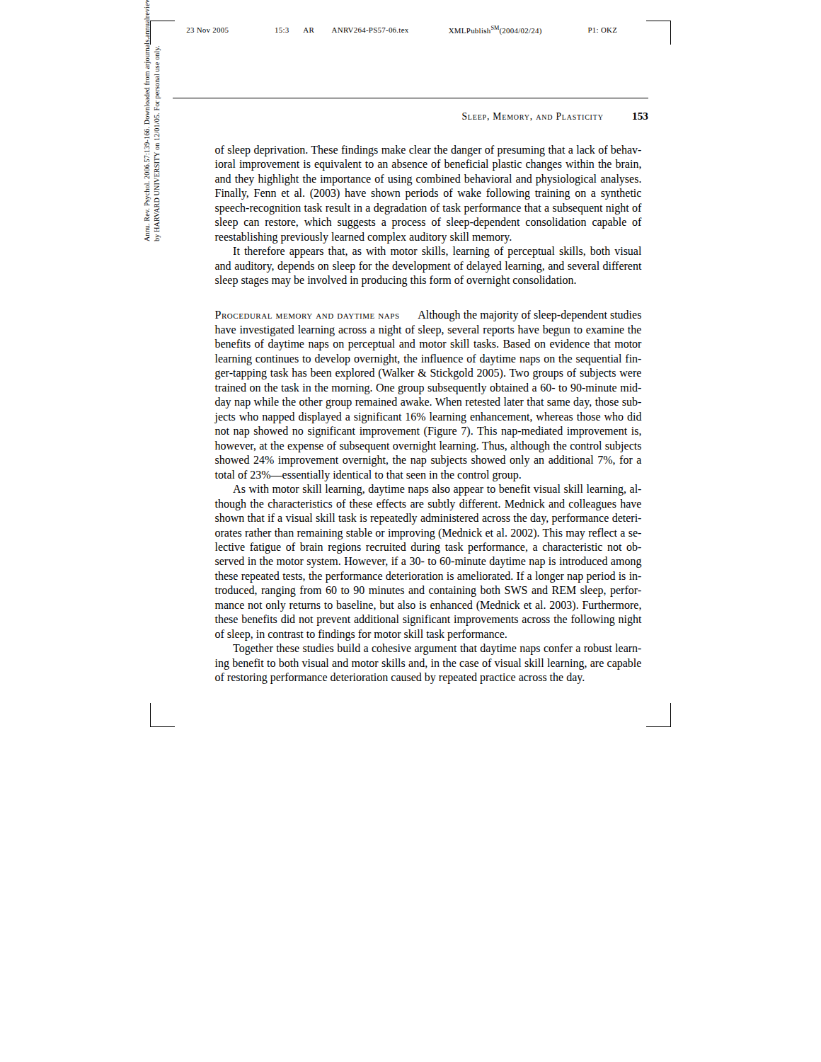23 Nov 200515:3 AR ANRV264-PS57-06.tex XMLPublishSM(2004/02/24) P1: OKZ
Annu. Rev. Psychol. 2006.57:139-166. Downloaded from arjournals.annualreviews.org by HARVARD UNIVERSITY on 12/01/05. For personal use only.
Sleep, Memory, and Plasticity 153
of sleep deprivation. These findings make clear the danger of presuming that a lack of behavioral improvement is equivalent to an absence of beneficial plastic changes within the brain, and they highlight the importance of using combined behavioral and physiological analyses. Finally, Fenn et al. (2003) have shown periods of wake following training on a synthetic speech-recognition task result in a degradation of task performance that a subsequent night of sleep can restore, which suggests a process of sleep-dependent consolidation capable of reestablishing previously learned complex auditory skill memory.
It therefore appears that, as with motor skills, learning of perceptual skills, both visual and auditory, depends on sleep for the development of delayed learning, and several different sleep stages may be involved in producing this form of overnight consolidation.
Procedural memory and daytime naps Although the majority of sleep-dependent studies have investigated learning across a night of sleep, several reports have begun to examine the benefits of daytime naps on perceptual and motor skill tasks. Based on evidence that motor learning continues to develop overnight, the influence of daytime naps on the sequential finger-tapping task has been explored (Walker & Stickgold 2005). Two groups of subjects were trained on the task in the morning. One group subsequently obtained a 60- to 90-minute midday nap while the other group remained awake. When retested later that same day, those subjects who napped displayed a significant 16% learning enhancement, whereas those who did not nap showed no significant improvement (Figure 7). This nap-mediated improvement is, however, at the expense of subsequent overnight learning. Thus, although the control subjects showed 24% improvement overnight, the nap subjects showed only an additional 7%, for a total of 23%—essentially identical to that seen in the control group.
As with motor skill learning, daytime naps also appear to benefit visual skill learning, although the characteristics of these effects are subtly different. Mednick and colleagues have shown that if a visual skill task is repeatedly administered across the day, performance deteriorates rather than remaining stable or improving (Mednick et al. 2002). This may reflect a selective fatigue of brain regions recruited during task performance, a characteristic not observed in the motor system. However, if a 30- to 60-minute daytime nap is introduced among these repeated tests, the performance deterioration is ameliorated. If a longer nap period is introduced, ranging from 60 to 90 minutes and containing both SWS and REM sleep, performance not only returns to baseline, but also is enhanced (Mednick et al. 2003). Furthermore, these benefits did not prevent additional significant improvements across the following night of sleep, in contrast to findings for motor skill task performance.
Together these studies build a cohesive argument that daytime naps confer a robust learning benefit to both visual and motor skills and, in the case of visual skill learning, are capable of restoring performance deterioration caused by repeated practice across the day.